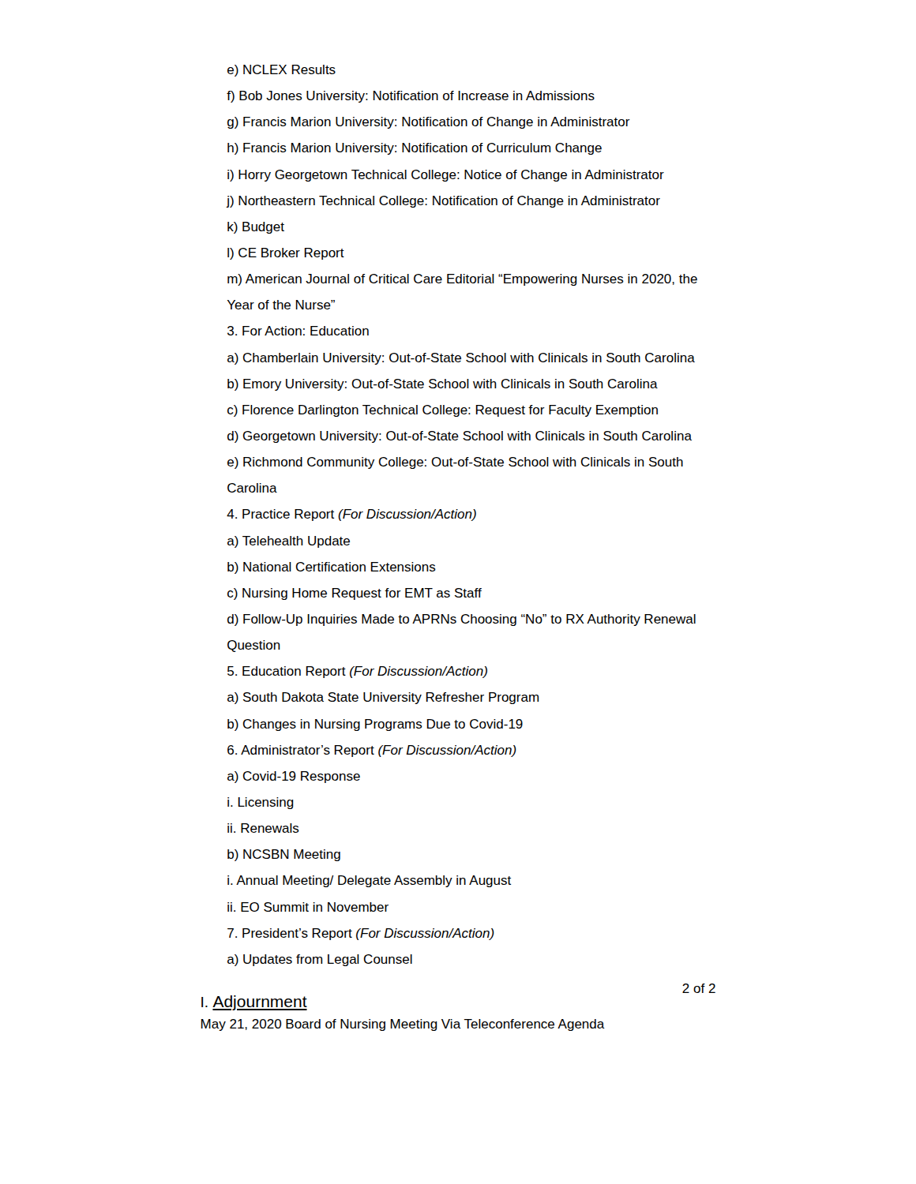e) NCLEX Results
f) Bob Jones University: Notification of Increase in Admissions
g) Francis Marion University: Notification of Change in Administrator
h) Francis Marion University: Notification of Curriculum Change
i) Horry Georgetown Technical College: Notice of Change in Administrator
j) Northeastern Technical College: Notification of Change in Administrator
k) Budget
l) CE Broker Report
m) American Journal of Critical Care Editorial “Empowering Nurses in 2020, the Year of the Nurse”
3. For Action: Education
a) Chamberlain University: Out-of-State School with Clinicals in South Carolina
b) Emory University: Out-of-State School with Clinicals in South Carolina
c) Florence Darlington Technical College: Request for Faculty Exemption
d) Georgetown University: Out-of-State School with Clinicals in South Carolina
e) Richmond Community College: Out-of-State School with Clinicals in South Carolina
4. Practice Report (For Discussion/Action)
a) Telehealth Update
b) National Certification Extensions
c) Nursing Home Request for EMT as Staff
d) Follow-Up Inquiries Made to APRNs Choosing “No” to RX Authority Renewal Question
5. Education Report (For Discussion/Action)
a) South Dakota State University Refresher Program
b) Changes in Nursing Programs Due to Covid-19
6. Administrator’s Report (For Discussion/Action)
a) Covid-19 Response
i. Licensing
ii. Renewals
b) NCSBN Meeting
i. Annual Meeting/ Delegate Assembly in August
ii. EO Summit in November
7. President’s Report (For Discussion/Action)
a) Updates from Legal Counsel
I. Adjournment
2 of 2
May 21, 2020 Board of Nursing Meeting Via Teleconference Agenda